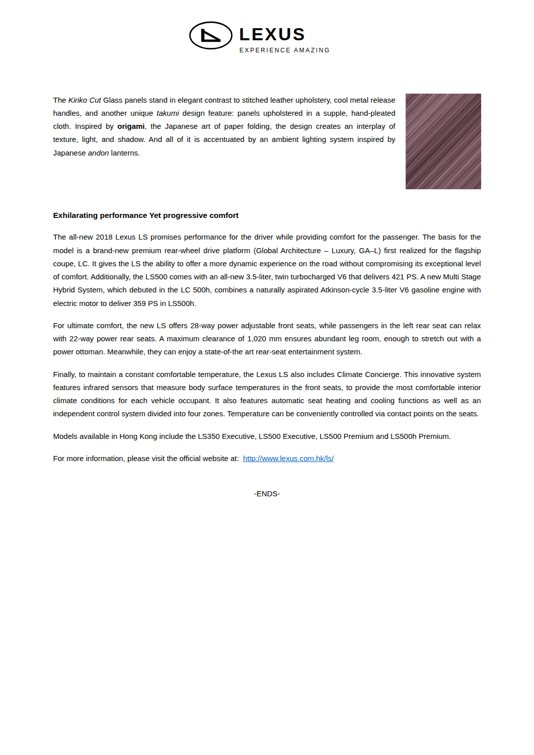LEXUS EXPERIENCE AMAZING
The Kiriko Cut Glass panels stand in elegant contrast to stitched leather upholstery, cool metal release handles, and another unique takumi design feature: panels upholstered in a supple, hand-pleated cloth. Inspired by origami, the Japanese art of paper folding, the design creates an interplay of texture, light, and shadow. And all of it is accentuated by an ambient lighting system inspired by Japanese andon lanterns.
Exhilarating performance Yet progressive comfort
The all-new 2018 Lexus LS promises performance for the driver while providing comfort for the passenger. The basis for the model is a brand-new premium rear-wheel drive platform (Global Architecture – Luxury, GA–L) first realized for the flagship coupe, LC. It gives the LS the ability to offer a more dynamic experience on the road without compromising its exceptional level of comfort. Additionally, the LS500 comes with an all-new 3.5-liter, twin turbocharged V6 that delivers 421 PS. A new Multi Stage Hybrid System, which debuted in the LC 500h, combines a naturally aspirated Atkinson-cycle 3.5-liter V6 gasoline engine with electric motor to deliver 359 PS in LS500h.
For ultimate comfort, the new LS offers 28-way power adjustable front seats, while passengers in the left rear seat can relax with 22-way power rear seats. A maximum clearance of 1,020 mm ensures abundant leg room, enough to stretch out with a power ottoman. Meanwhile, they can enjoy a state-of-the art rear-seat entertainment system.
Finally, to maintain a constant comfortable temperature, the Lexus LS also includes Climate Concierge. This innovative system features infrared sensors that measure body surface temperatures in the front seats, to provide the most comfortable interior climate conditions for each vehicle occupant. It also features automatic seat heating and cooling functions as well as an independent control system divided into four zones. Temperature can be conveniently controlled via contact points on the seats.
Models available in Hong Kong include the LS350 Executive, LS500 Executive, LS500 Premium and LS500h Premium.
For more information, please visit the official website at: http://www.lexus.com.hk/ls/
-ENDS-